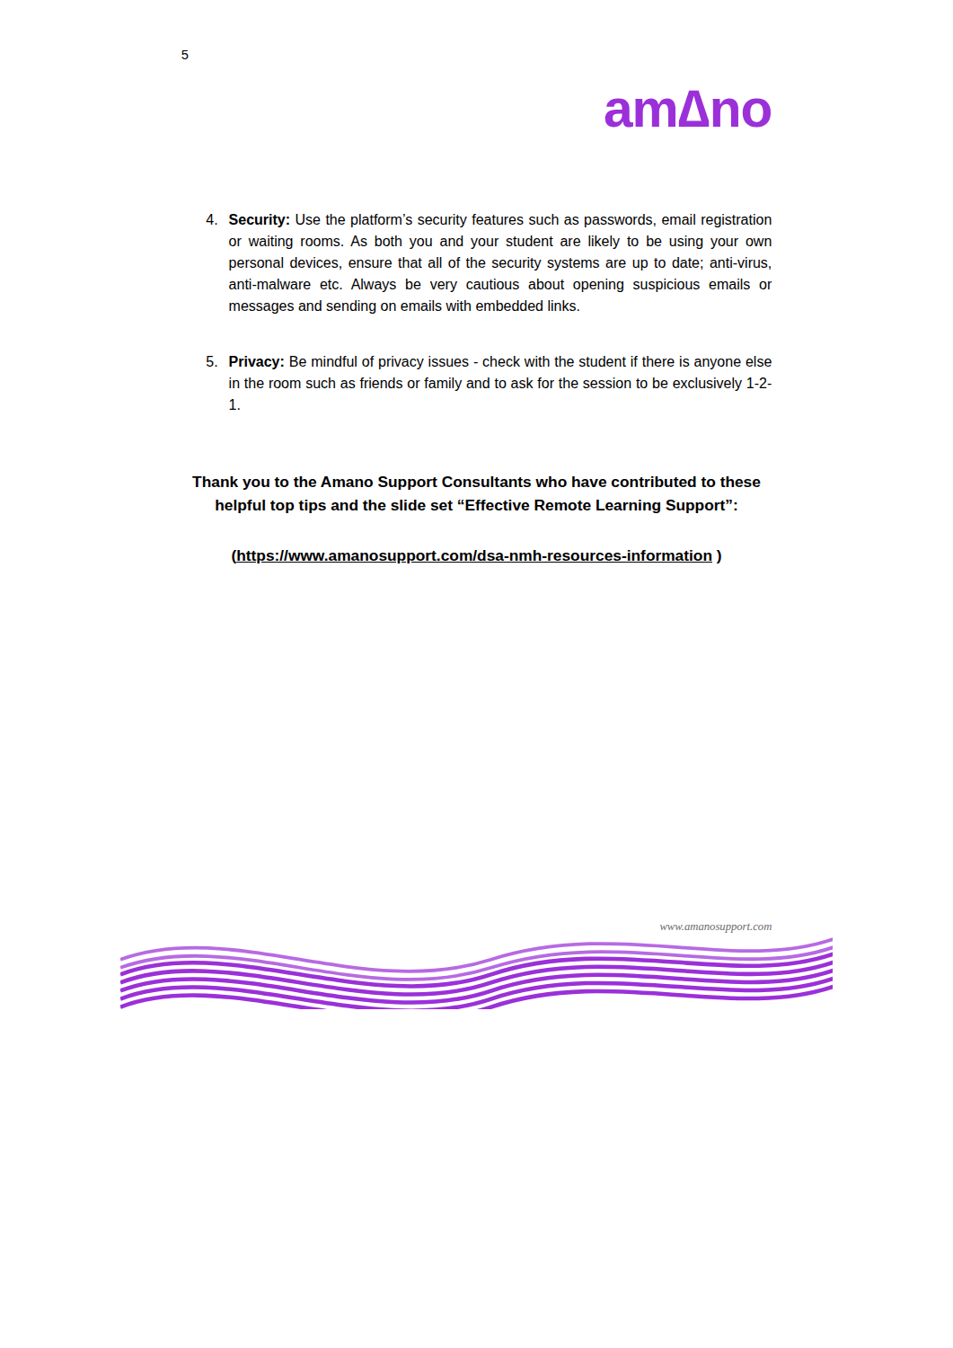5
am∆no
Security: Use the platform’s security features such as passwords, email registration or waiting rooms. As both you and your student are likely to be using your own personal devices, ensure that all of the security systems are up to date; anti-virus, anti-malware etc. Always be very cautious about opening suspicious emails or messages and sending on emails with embedded links.
Privacy: Be mindful of privacy issues - check with the student if there is anyone else in the room such as friends or family and to ask for the session to be exclusively 1-2-1.
Thank you to the Amano Support Consultants who have contributed to these helpful top tips and the slide set “Effective Remote Learning Support”:
(https://www.amanosupport.com/dsa-nmh-resources-information )
www.amanosupport.com